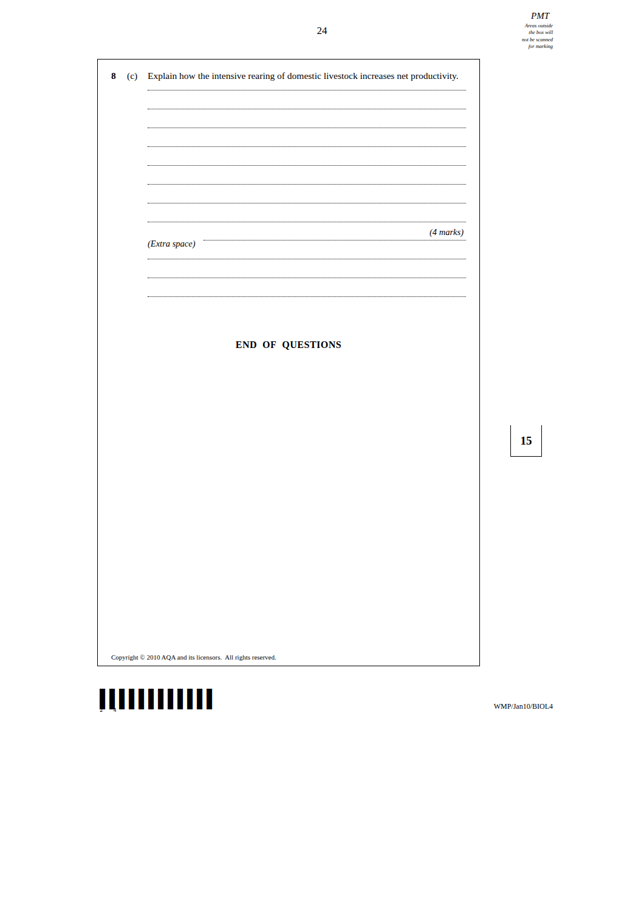PMT
24
Areas outside
the box will
not be scanned
for marking
8
(c)
Explain how the intensive rearing of domestic livestock increases net productivity.
(4 marks)
(Extra space)
END OF QUESTIONS
Copyright © 2010 AQA and its licensors. All rights reserved.
15
▌▌▌▌▌▌▌▌▌▌▌▌ 2 4
WMP/Jan10/BIOL4